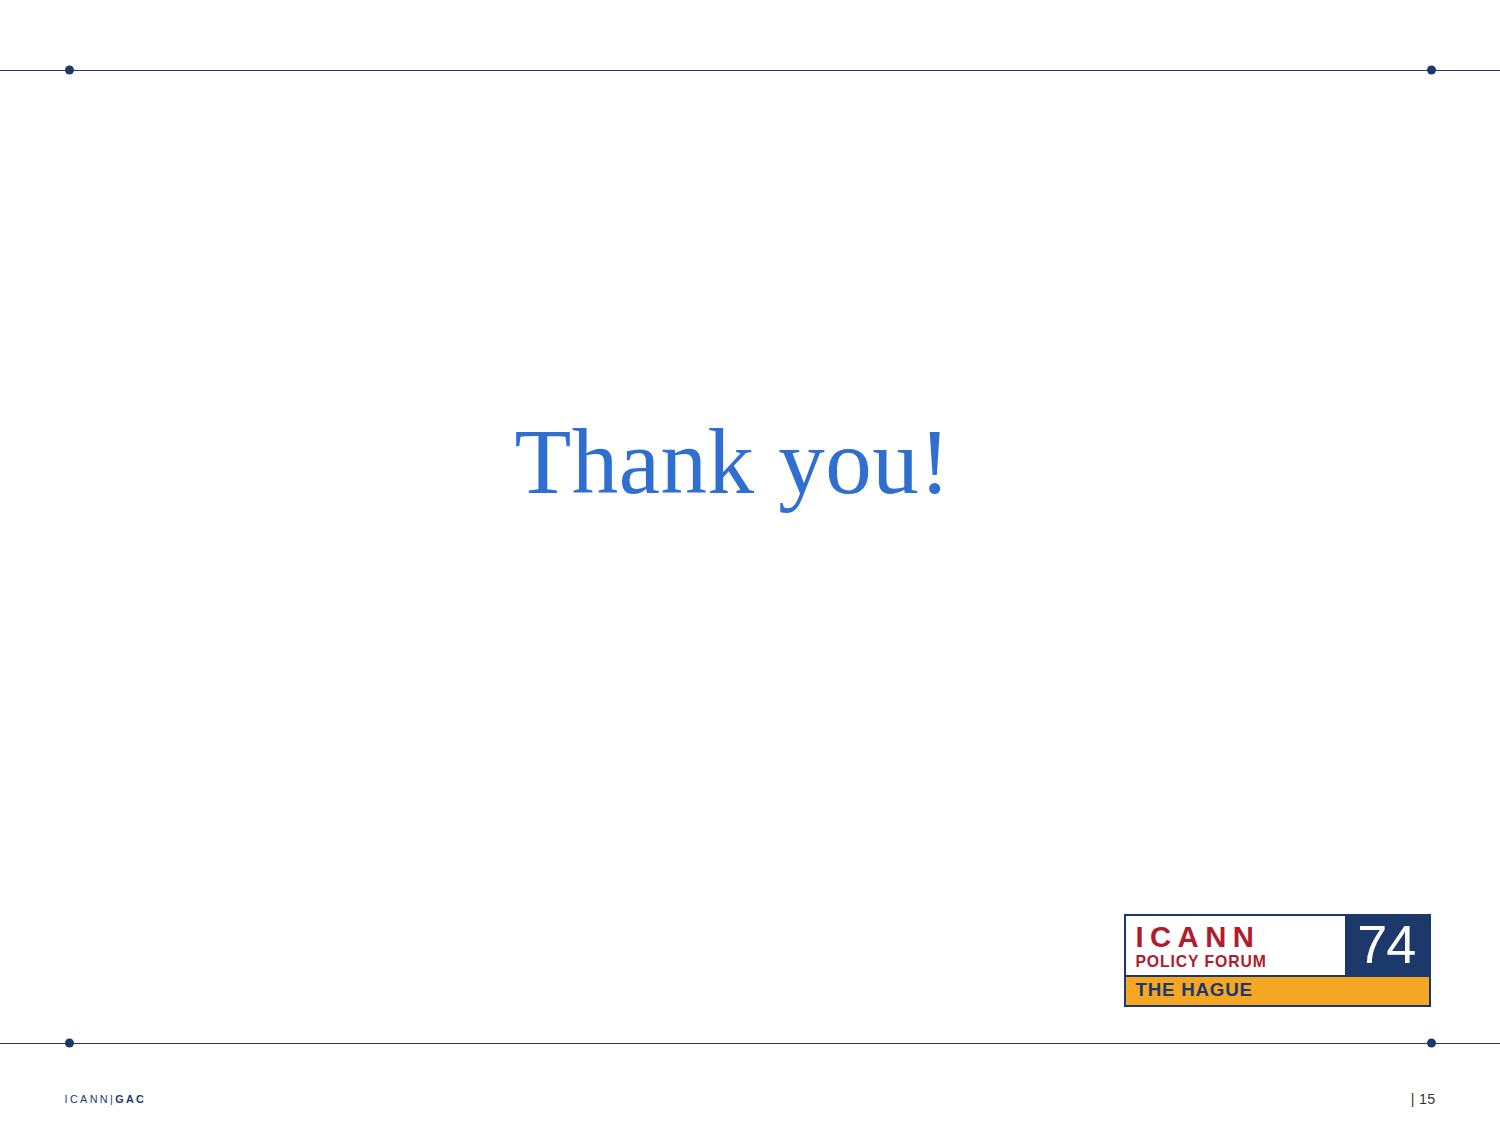Thank you!
ICANN
POLICY FORUM
74
THE HAGUE
ICANN|GAC
| 15